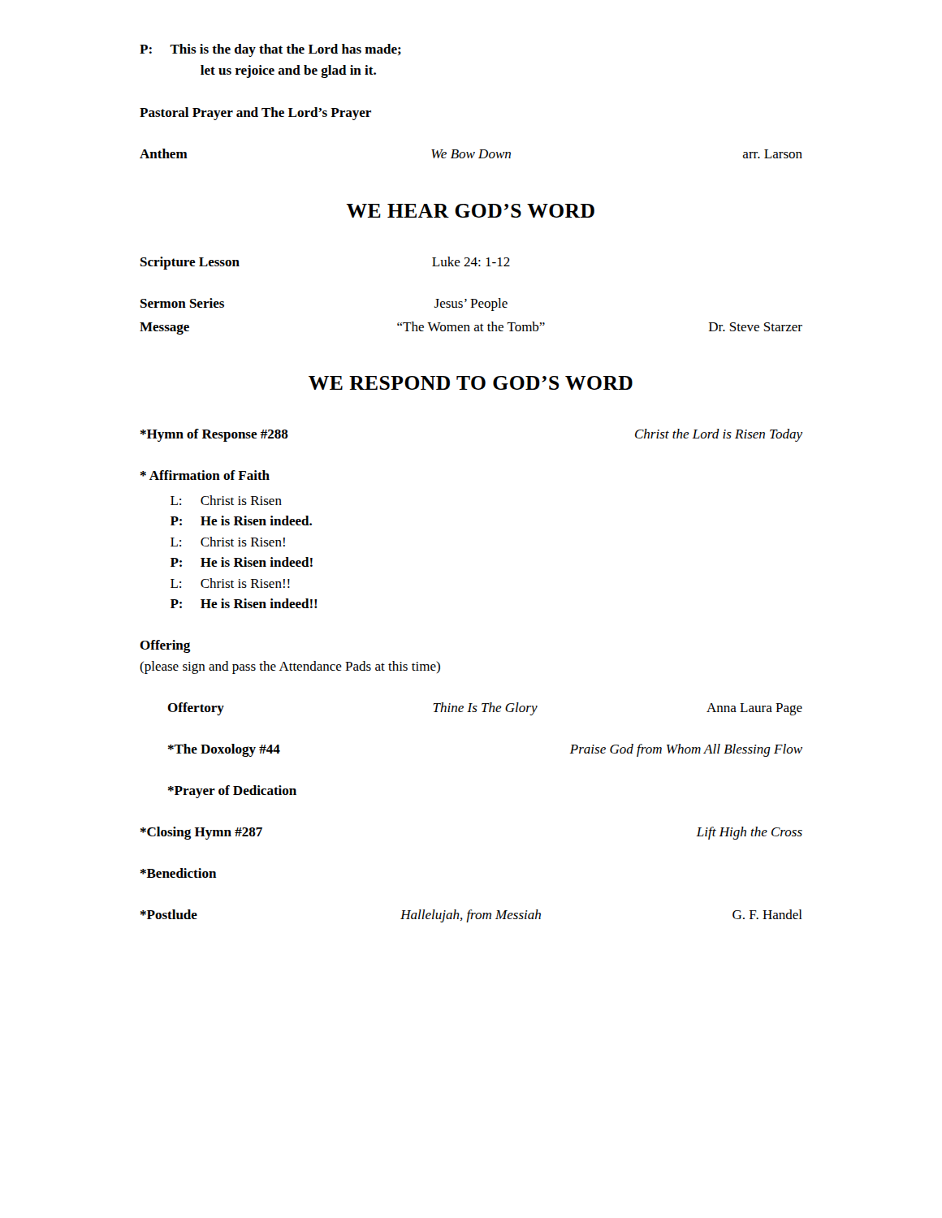P: This is the day that the Lord has made;
let us rejoice and be glad in it.
Pastoral Prayer and The Lord’s Prayer
Anthem We Bow Down arr. Larson
WE HEAR GOD’S WORD
Scripture Lesson Luke 24: 1-12
Sermon Series Jesus’ People
Message “The Women at the Tomb” Dr. Steve Starzer
WE RESPOND TO GOD’S WORD
*Hymn of Response #288 Christ the Lord is Risen Today
* Affirmation of Faith
L: Christ is Risen
P: He is Risen indeed.
L: Christ is Risen!
P: He is Risen indeed!
L: Christ is Risen!!
P: He is Risen indeed!!
Offering (please sign and pass the Attendance Pads at this time)
Offertory Thine Is The Glory Anna Laura Page
*The Doxology #44 Praise God from Whom All Blessing Flow
*Prayer of Dedication
*Closing Hymn #287 Lift High the Cross
*Benediction
*Postlude Hallelujah, from Messiah G. F. Handel